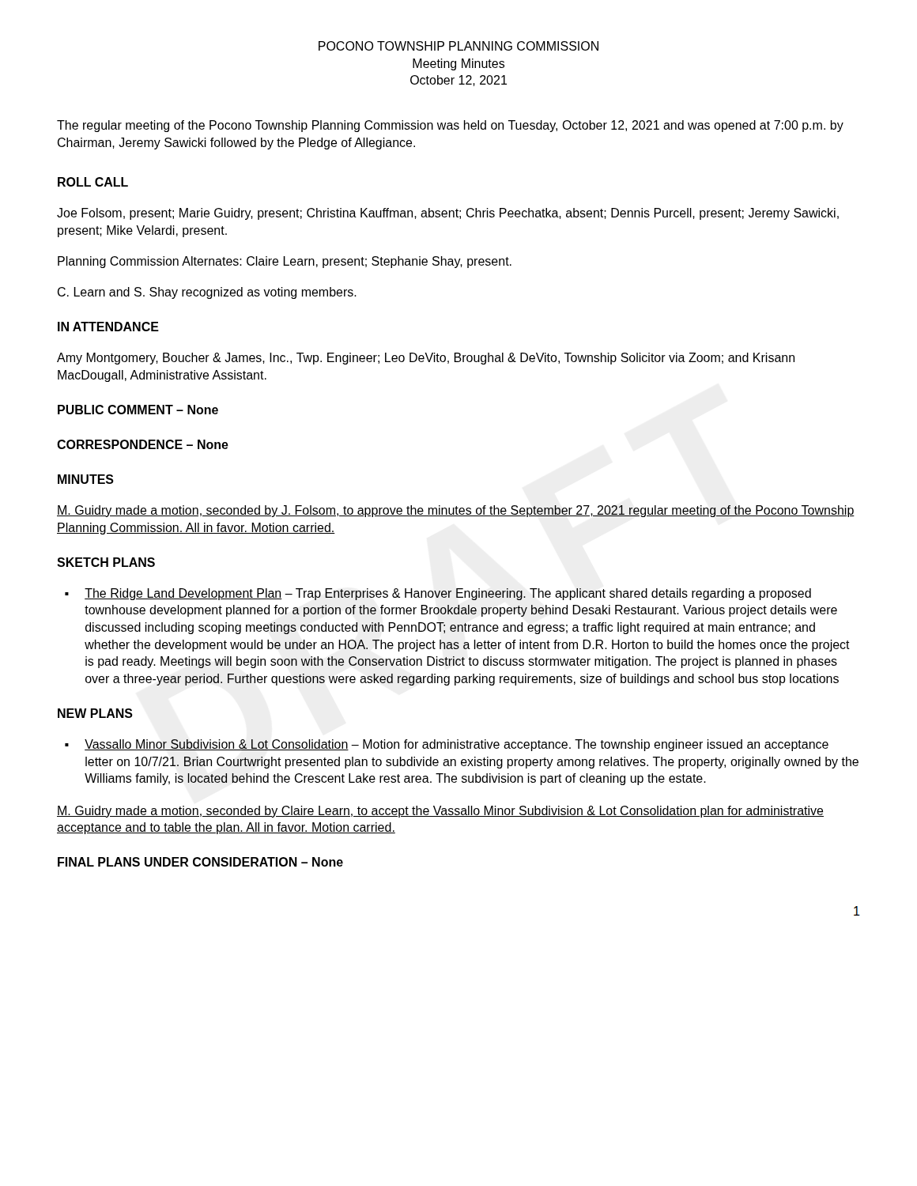DRAFT
POCONO TOWNSHIP PLANNING COMMISSION
Meeting Minutes
October 12, 2021
The regular meeting of the Pocono Township Planning Commission was held on Tuesday, October 12, 2021 and was opened at 7:00 p.m. by Chairman, Jeremy Sawicki followed by the Pledge of Allegiance.
ROLL CALL
Joe Folsom, present; Marie Guidry, present; Christina Kauffman, absent; Chris Peechatka, absent; Dennis Purcell, present; Jeremy Sawicki, present; Mike Velardi, present.
Planning Commission Alternates: Claire Learn, present; Stephanie Shay, present.
C. Learn and S. Shay recognized as voting members.
IN ATTENDANCE
Amy Montgomery, Boucher & James, Inc., Twp. Engineer; Leo DeVito, Broughal & DeVito, Township Solicitor via Zoom; and Krisann MacDougall, Administrative Assistant.
PUBLIC COMMENT – None
CORRESPONDENCE – None
MINUTES
M. Guidry made a motion, seconded by J. Folsom, to approve the minutes of the September 27, 2021 regular meeting of the Pocono Township Planning Commission. All in favor. Motion carried.
SKETCH PLANS
The Ridge Land Development Plan – Trap Enterprises & Hanover Engineering. The applicant shared details regarding a proposed townhouse development planned for a portion of the former Brookdale property behind Desaki Restaurant. Various project details were discussed including scoping meetings conducted with PennDOT; entrance and egress; a traffic light required at main entrance; and whether the development would be under an HOA. The project has a letter of intent from D.R. Horton to build the homes once the project is pad ready. Meetings will begin soon with the Conservation District to discuss stormwater mitigation. The project is planned in phases over a three-year period. Further questions were asked regarding parking requirements, size of buildings and school bus stop locations
NEW PLANS
Vassallo Minor Subdivision & Lot Consolidation – Motion for administrative acceptance. The township engineer issued an acceptance letter on 10/7/21. Brian Courtwright presented plan to subdivide an existing property among relatives. The property, originally owned by the Williams family, is located behind the Crescent Lake rest area. The subdivision is part of cleaning up the estate.
M. Guidry made a motion, seconded by Claire Learn, to accept the Vassallo Minor Subdivision & Lot Consolidation plan for administrative acceptance and to table the plan. All in favor. Motion carried.
FINAL PLANS UNDER CONSIDERATION – None
1